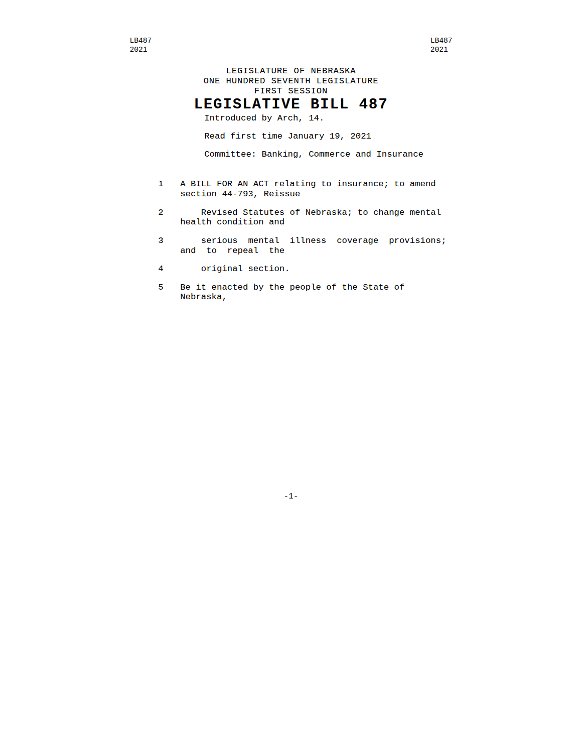LB487 2021
LB487 2021
LEGISLATURE OF NEBRASKA
ONE HUNDRED SEVENTH LEGISLATURE
FIRST SESSION
LEGISLATIVE BILL 487
Introduced by Arch, 14.
Read first time January 19, 2021
Committee: Banking, Commerce and Insurance
1 A BILL FOR AN ACT relating to insurance; to amend section 44-793, Reissue
2 Revised Statutes of Nebraska; to change mental health condition and
3 serious mental illness coverage provisions; and to repeal the
4 original section.
5 Be it enacted by the people of the State of Nebraska,
-1-